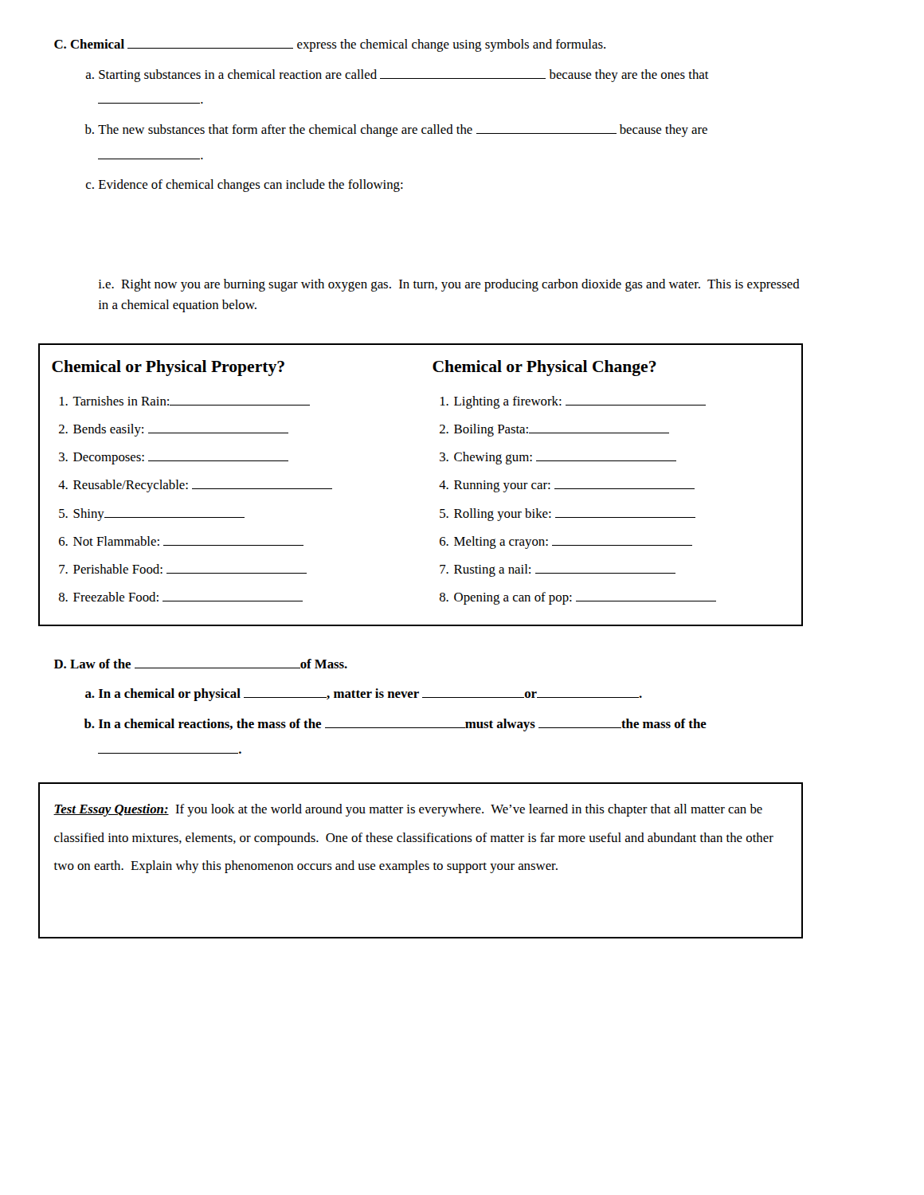Chemical express the chemical change using symbols and formulas.
Starting substances in a chemical reaction are called because they are the ones that .
The new substances that form after the chemical change are called the because they are .
Evidence of chemical changes can include the following:
i.e. Right now you are burning sugar with oxygen gas. In turn, you are producing carbon dioxide gas and water. This is expressed in a chemical equation below.
| Chemical or Physical Property? Tarnishes in Rain: Bends easily: Decomposes: Reusable/Recyclable: Shiny Not Flammable: Perishable Food: Freezable Food: | Chemical or Physical Change? Lighting a firework: Boiling Pasta: Chewing gum: Running your car: Rolling your bike: Melting a crayon: Rusting a nail: Opening a can of pop: |
Law of the of Mass.
In a chemical or physical , matter is never or .
In a chemical reactions, the mass of the must always the mass of the .
Test Essay Question: If you look at the world around you matter is everywhere. We’ve learned in this chapter that all matter can be classified into mixtures, elements, or compounds. One of these classifications of matter is far more useful and abundant than the other two on earth. Explain why this phenomenon occurs and use examples to support your answer.